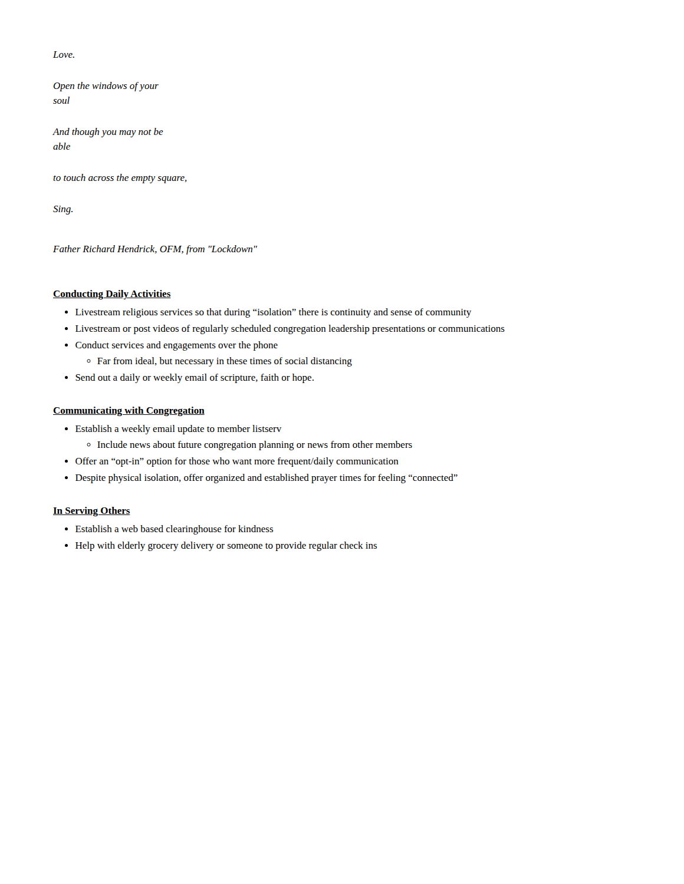Love.
Open the windows of your
soul
And though you may not be
able
to touch across the empty square,
Sing.
Father Richard Hendrick, OFM, from "Lockdown"
Conducting Daily Activities
Livestream religious services so that during “isolation” there is continuity and sense of community
Livestream or post videos of regularly scheduled congregation leadership presentations or communications
Conduct services and engagements over the phone
Far from ideal, but necessary in these times of social distancing
Send out a daily or weekly email of scripture, faith or hope.
Communicating with Congregation
Establish a weekly email update to member listserv
Include news about future congregation planning or news from other members
Offer an “opt-in” option for those who want more frequent/daily communication
Despite physical isolation, offer organized and established prayer times for feeling “connected”
In Serving Others
Establish a web based clearinghouse for kindness
Help with elderly grocery delivery or someone to provide regular check ins